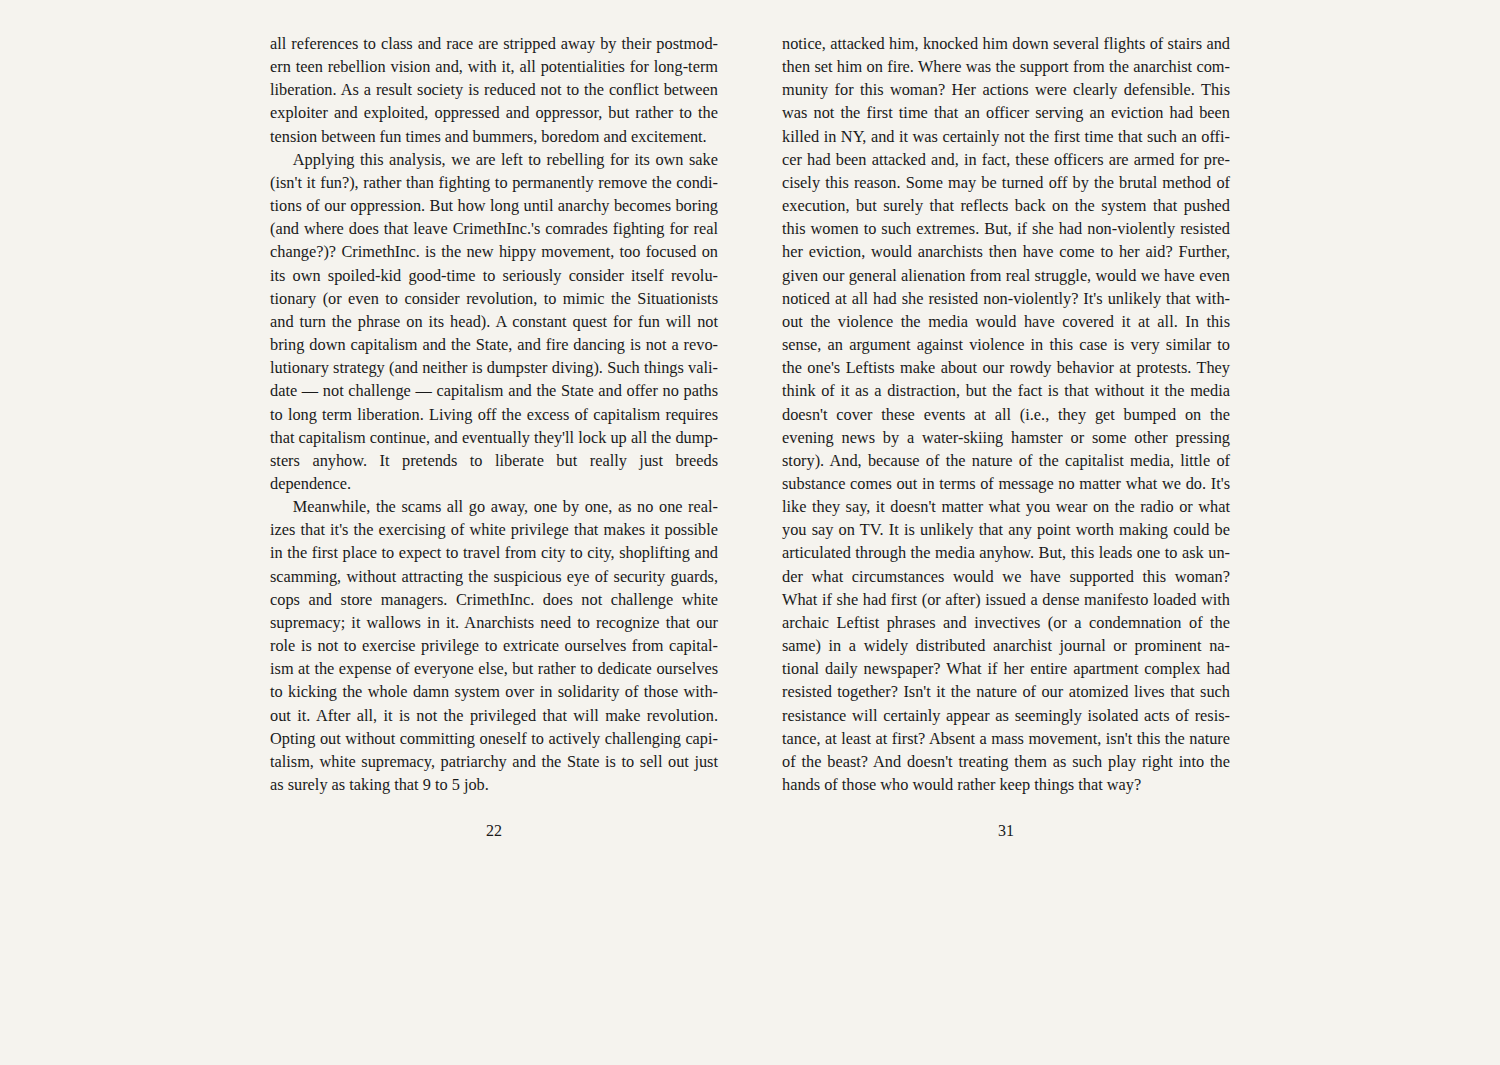all references to class and race are stripped away by their postmodern teen rebellion vision and, with it, all potentialities for long-term liberation. As a result society is reduced not to the conflict between exploiter and exploited, oppressed and oppressor, but rather to the tension between fun times and bummers, boredom and excitement.
Applying this analysis, we are left to rebelling for its own sake (isn't it fun?), rather than fighting to permanently remove the conditions of our oppression. But how long until anarchy becomes boring (and where does that leave CrimethInc.'s comrades fighting for real change?)? CrimethInc. is the new hippy movement, too focused on its own spoiled-kid good-time to seriously consider itself revolutionary (or even to consider revolution, to mimic the Situationists and turn the phrase on its head). A constant quest for fun will not bring down capitalism and the State, and fire dancing is not a revolutionary strategy (and neither is dumpster diving). Such things validate — not challenge — capitalism and the State and offer no paths to long term liberation. Living off the excess of capitalism requires that capitalism continue, and eventually they'll lock up all the dumpsters anyhow. It pretends to liberate but really just breeds dependence.
Meanwhile, the scams all go away, one by one, as no one realizes that it's the exercising of white privilege that makes it possible in the first place to expect to travel from city to city, shoplifting and scamming, without attracting the suspicious eye of security guards, cops and store managers. CrimethInc. does not challenge white supremacy; it wallows in it. Anarchists need to recognize that our role is not to exercise privilege to extricate ourselves from capitalism at the expense of everyone else, but rather to dedicate ourselves to kicking the whole damn system over in solidarity of those without it. After all, it is not the privileged that will make revolution. Opting out without committing oneself to actively challenging capitalism, white supremacy, patriarchy and the State is to sell out just as surely as taking that 9 to 5 job.
22
notice, attacked him, knocked him down several flights of stairs and then set him on fire. Where was the support from the anarchist community for this woman? Her actions were clearly defensible. This was not the first time that an officer serving an eviction had been killed in NY, and it was certainly not the first time that such an officer had been attacked and, in fact, these officers are armed for precisely this reason. Some may be turned off by the brutal method of execution, but surely that reflects back on the system that pushed this women to such extremes. But, if she had non-violently resisted her eviction, would anarchists then have come to her aid? Further, given our general alienation from real struggle, would we have even noticed at all had she resisted non-violently? It's unlikely that without the violence the media would have covered it at all. In this sense, an argument against violence in this case is very similar to the one's Leftists make about our rowdy behavior at protests. They think of it as a distraction, but the fact is that without it the media doesn't cover these events at all (i.e., they get bumped on the evening news by a water-skiing hamster or some other pressing story). And, because of the nature of the capitalist media, little of substance comes out in terms of message no matter what we do. It's like they say, it doesn't matter what you wear on the radio or what you say on TV. It is unlikely that any point worth making could be articulated through the media anyhow. But, this leads one to ask under what circumstances would we have supported this woman? What if she had first (or after) issued a dense manifesto loaded with archaic Leftist phrases and invectives (or a condemnation of the same) in a widely distributed anarchist journal or prominent national daily newspaper? What if her entire apartment complex had resisted together? Isn't it the nature of our atomized lives that such resistance will certainly appear as seemingly isolated acts of resistance, at least at first? Absent a mass movement, isn't this the nature of the beast? And doesn't treating them as such play right into the hands of those who would rather keep things that way?
31